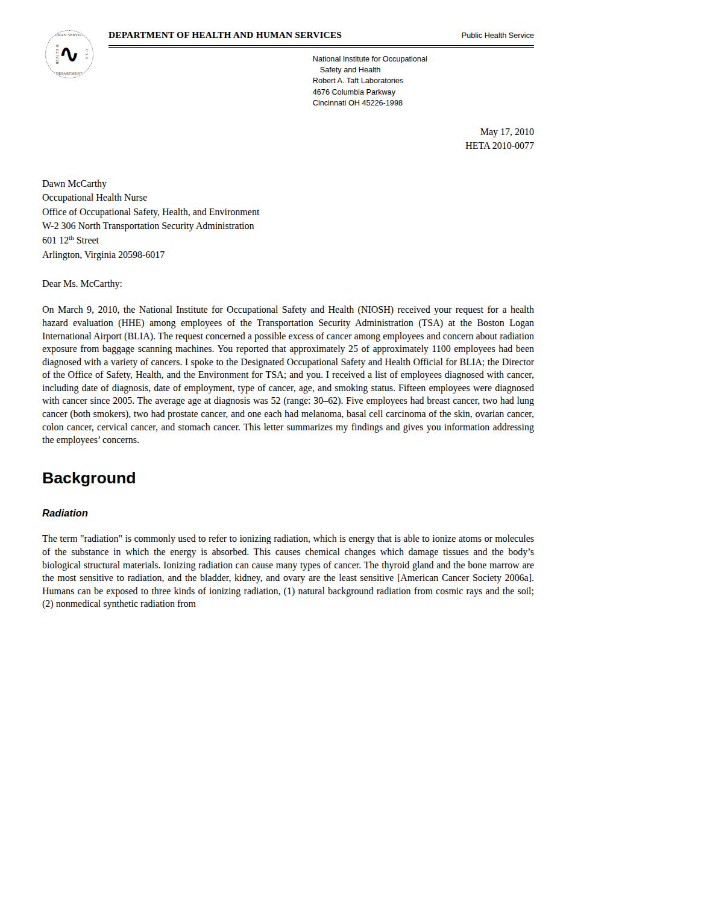HUMAN SERVICES HEALTH & U S A DEPARTMENT ∿
DEPARTMENT OF HEALTH AND HUMAN SERVICES Public Health Service
National Institute for Occupational
Safety and Health
Robert A. Taft Laboratories
4676 Columbia Parkway
Cincinnati OH 45226-1998
May 17, 2010
HETA 2010-0077
Dawn McCarthy
Occupational Health Nurse
Office of Occupational Safety, Health, and Environment
W-2 306 North Transportation Security Administration
601 12th Street
Arlington, Virginia 20598-6017
Dear Ms. McCarthy:
On March 9, 2010, the National Institute for Occupational Safety and Health (NIOSH) received your request for a health hazard evaluation (HHE) among employees of the Transportation Security Administration (TSA) at the Boston Logan International Airport (BLIA). The request concerned a possible excess of cancer among employees and concern about radiation exposure from baggage scanning machines. You reported that approximately 25 of approximately 1100 employees had been diagnosed with a variety of cancers. I spoke to the Designated Occupational Safety and Health Official for BLIA; the Director of the Office of Safety, Health, and the Environment for TSA; and you. I received a list of employees diagnosed with cancer, including date of diagnosis, date of employment, type of cancer, age, and smoking status. Fifteen employees were diagnosed with cancer since 2005. The average age at diagnosis was 52 (range: 30–62). Five employees had breast cancer, two had lung cancer (both smokers), two had prostate cancer, and one each had melanoma, basal cell carcinoma of the skin, ovarian cancer, colon cancer, cervical cancer, and stomach cancer. This letter summarizes my findings and gives you information addressing the employees’ concerns.
Background
Radiation
The term "radiation" is commonly used to refer to ionizing radiation, which is energy that is able to ionize atoms or molecules of the substance in which the energy is absorbed. This causes chemical changes which damage tissues and the body’s biological structural materials. Ionizing radiation can cause many types of cancer. The thyroid gland and the bone marrow are the most sensitive to radiation, and the bladder, kidney, and ovary are the least sensitive [American Cancer Society 2006a]. Humans can be exposed to three kinds of ionizing radiation, (1) natural background radiation from cosmic rays and the soil; (2) nonmedical synthetic radiation from